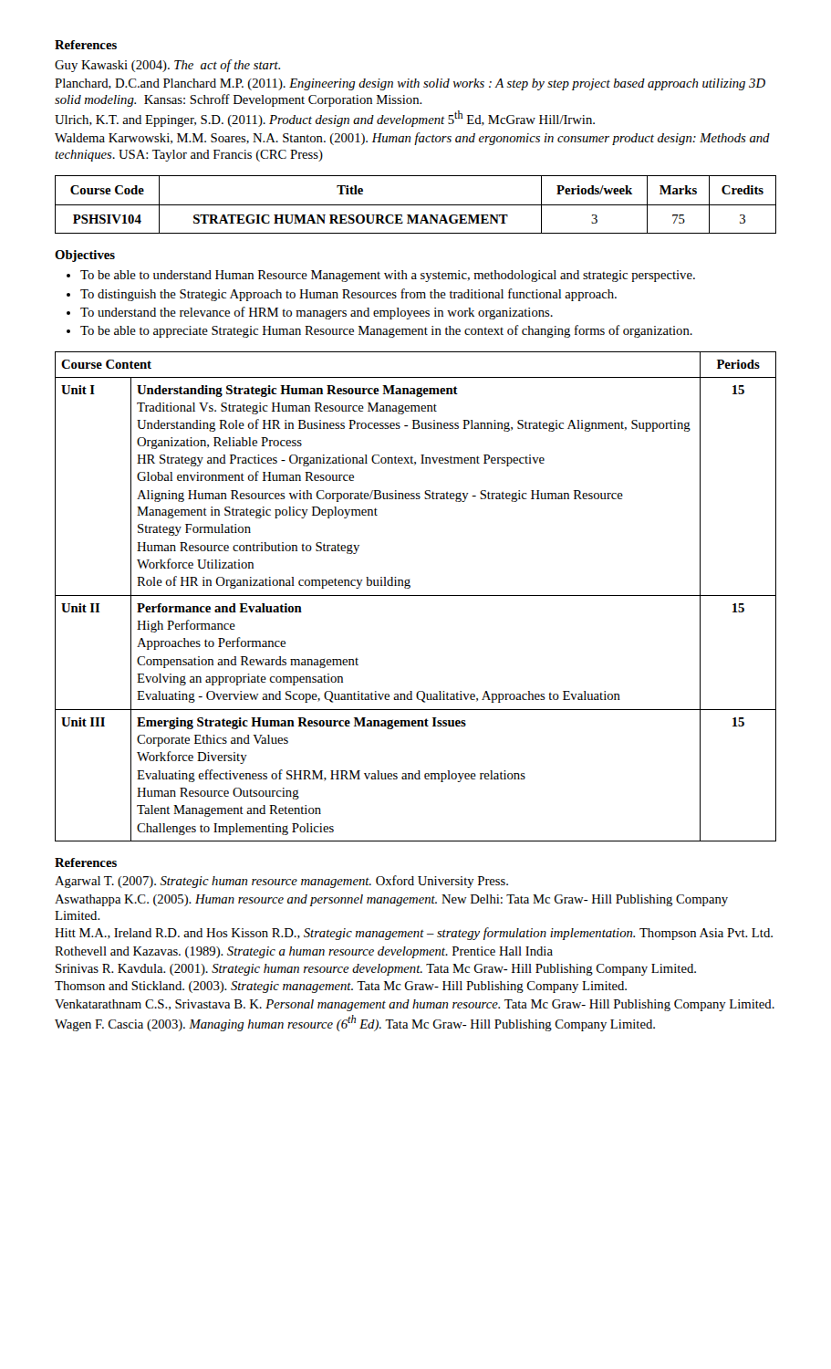References
Guy Kawaski (2004). The act of the start.
Planchard, D.C.and Planchard M.P. (2011). Engineering design with solid works : A step by step project based approach utilizing 3D solid modeling. Kansas: Schroff Development Corporation Mission.
Ulrich, K.T. and Eppinger, S.D. (2011). Product design and development 5th Ed, McGraw Hill/Irwin.
Waldema Karwowski, M.M. Soares, N.A. Stanton. (2001). Human factors and ergonomics in consumer product design: Methods and techniques. USA: Taylor and Francis (CRC Press)
| Course Code | Title | Periods/week | Marks | Credits |
| --- | --- | --- | --- | --- |
| PSHSIV104 | STRATEGIC HUMAN RESOURCE MANAGEMENT | 3 | 75 | 3 |
Objectives
To be able to understand Human Resource Management with a systemic, methodological and strategic perspective.
To distinguish the Strategic Approach to Human Resources from the traditional functional approach.
To understand the relevance of HRM to managers and employees in work organizations.
To be able to appreciate Strategic Human Resource Management in the context of changing forms of organization.
| Course Content | Periods |
| --- | --- |
| Unit I | Understanding Strategic Human Resource Management Traditional Vs. Strategic Human Resource Management Understanding Role of HR in Business Processes - Business Planning, Strategic Alignment, Supporting Organization, Reliable Process HR Strategy and Practices - Organizational Context, Investment Perspective Global environment of Human Resource Aligning Human Resources with Corporate/Business Strategy - Strategic Human Resource Management in Strategic policy Deployment Strategy Formulation Human Resource contribution to Strategy Workforce Utilization Role of HR in Organizational competency building | 15 |
| Unit II | Performance and Evaluation High Performance Approaches to Performance Compensation and Rewards management Evolving an appropriate compensation Evaluating - Overview and Scope, Quantitative and Qualitative, Approaches to Evaluation | 15 |
| Unit III | Emerging Strategic Human Resource Management Issues Corporate Ethics and Values Workforce Diversity Evaluating effectiveness of SHRM, HRM values and employee relations Human Resource Outsourcing Talent Management and Retention Challenges to Implementing Policies | 15 |
References
Agarwal T. (2007). Strategic human resource management. Oxford University Press.
Aswathappa K.C. (2005). Human resource and personnel management. New Delhi: Tata Mc Graw- Hill Publishing Company Limited.
Hitt M.A., Ireland R.D. and Hos Kisson R.D., Strategic management – strategy formulation implementation. Thompson Asia Pvt. Ltd.
Rothevell and Kazavas. (1989). Strategic a human resource development. Prentice Hall India
Srinivas R. Kavdula. (2001). Strategic human resource development. Tata Mc Graw- Hill Publishing Company Limited.
Thomson and Stickland. (2003). Strategic management. Tata Mc Graw- Hill Publishing Company Limited.
Venkatarathnam C.S., Srivastava B. K. Personal management and human resource. Tata Mc Graw- Hill Publishing Company Limited.
Wagen F. Cascia (2003). Managing human resource (6th Ed). Tata Mc Graw- Hill Publishing Company Limited.